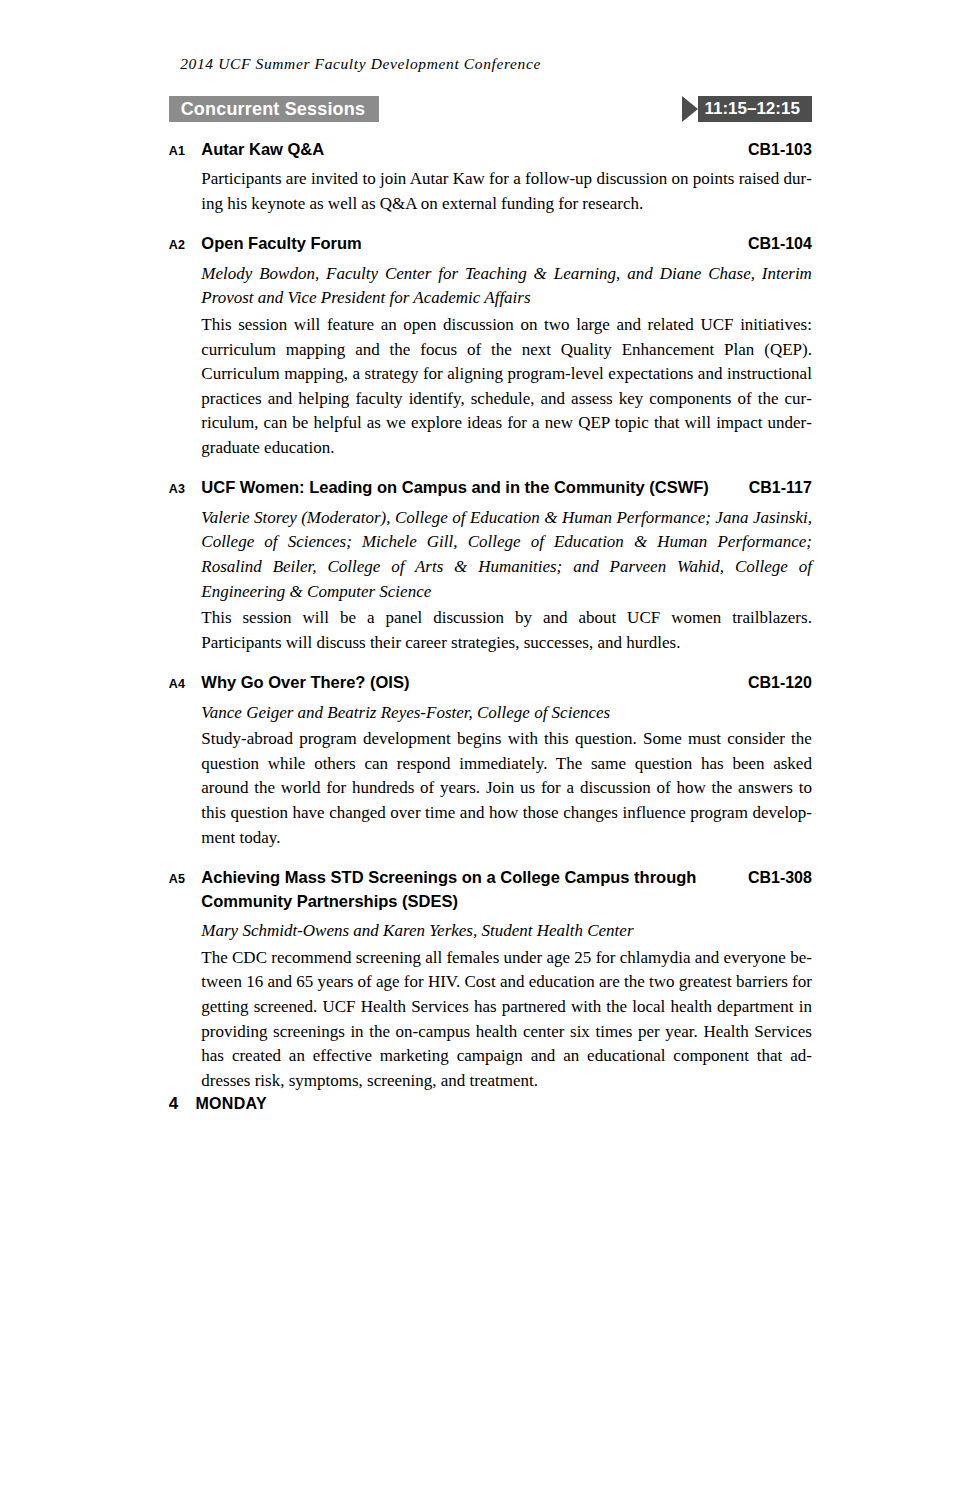2014 UCF Summer Faculty Development Conference
Concurrent Sessions
11:15–12:15
A1
Autar Kaw Q&A
CB1-103
Participants are invited to join Autar Kaw for a follow-up discussion on points raised during his keynote as well as Q&A on external funding for research.
A2
Open Faculty Forum
CB1-104
Melody Bowdon, Faculty Center for Teaching & Learning, and Diane Chase, Interim Provost and Vice President for Academic Affairs
This session will feature an open discussion on two large and related UCF initiatives: curriculum mapping and the focus of the next Quality Enhancement Plan (QEP). Curriculum mapping, a strategy for aligning program-level expectations and instructional practices and helping faculty identify, schedule, and assess key components of the curriculum, can be helpful as we explore ideas for a new QEP topic that will impact undergraduate education.
A3
UCF Women: Leading on Campus and in the Community (CSWF)
CB1-117
Valerie Storey (Moderator), College of Education & Human Performance; Jana Jasinski, College of Sciences; Michele Gill, College of Education & Human Performance; Rosalind Beiler, College of Arts & Humanities; and Parveen Wahid, College of Engineering & Computer Science
This session will be a panel discussion by and about UCF women trailblazers. Participants will discuss their career strategies, successes, and hurdles.
A4
Why Go Over There? (OIS)
CB1-120
Vance Geiger and Beatriz Reyes-Foster, College of Sciences
Study-abroad program development begins with this question. Some must consider the question while others can respond immediately. The same question has been asked around the world for hundreds of years. Join us for a discussion of how the answers to this question have changed over time and how those changes influence program development today.
A5
Achieving Mass STD Screenings on a College Campus through Community Partnerships (SDES)
CB1-308
Mary Schmidt-Owens and Karen Yerkes, Student Health Center
The CDC recommend screening all females under age 25 for chlamydia and everyone between 16 and 65 years of age for HIV. Cost and education are the two greatest barriers for getting screened. UCF Health Services has partnered with the local health department in providing screenings in the on-campus health center six times per year. Health Services has created an effective marketing campaign and an educational component that addresses risk, symptoms, screening, and treatment.
4 MONDAY